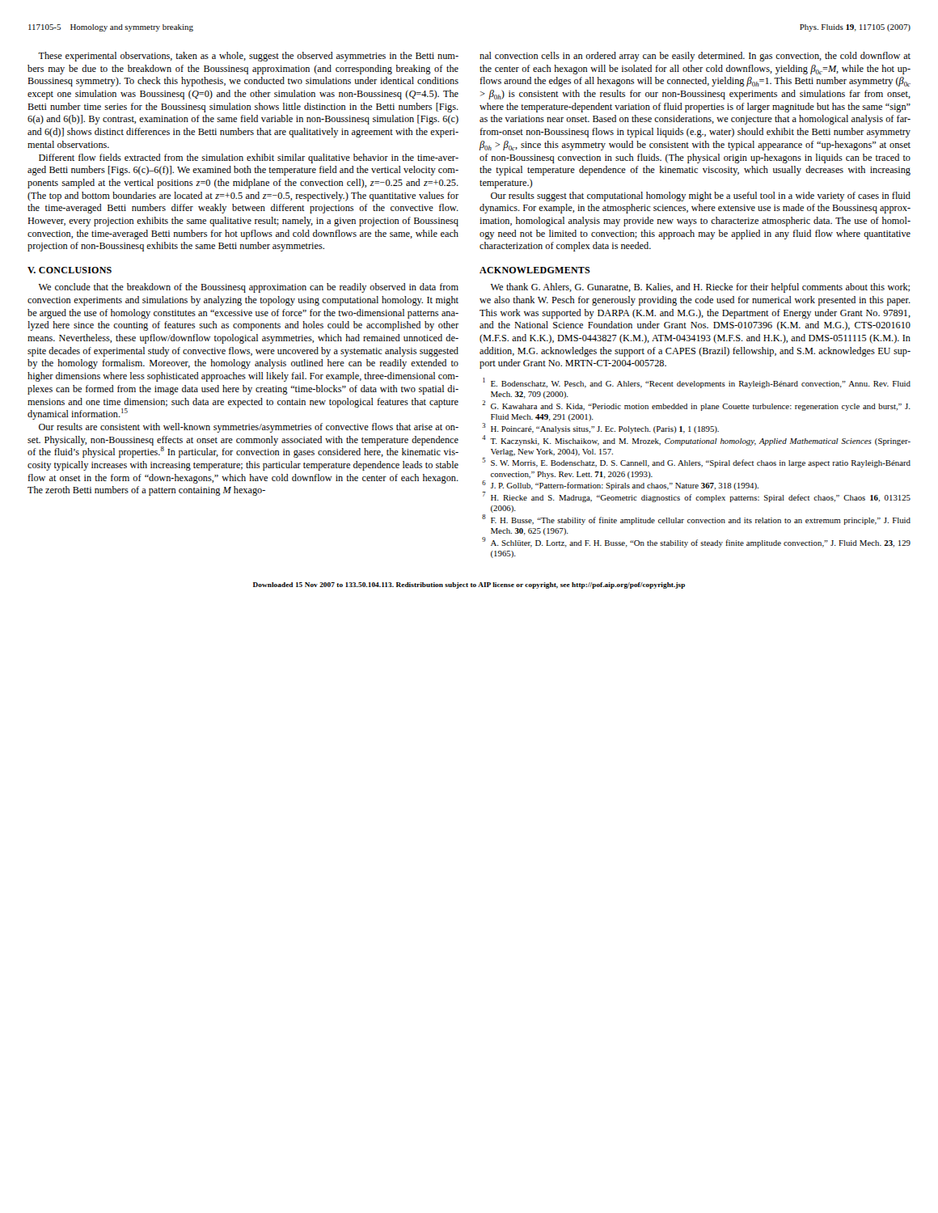117105-5 Homology and symmetry breaking
Phys. Fluids 19, 117105 (2007)
These experimental observations, taken as a whole, suggest the observed asymmetries in the Betti numbers may be due to the breakdown of the Boussinesq approximation (and corresponding breaking of the Boussinesq symmetry). To check this hypothesis, we conducted two simulations under identical conditions except one simulation was Boussinesq (Q=0) and the other simulation was non-Boussinesq (Q=4.5). The Betti number time series for the Boussinesq simulation shows little distinction in the Betti numbers [Figs. 6(a) and 6(b)]. By contrast, examination of the same field variable in non-Boussinesq simulation [Figs. 6(c) and 6(d)] shows distinct differences in the Betti numbers that are qualitatively in agreement with the experimental observations.
Different flow fields extracted from the simulation exhibit similar qualitative behavior in the time-averaged Betti numbers [Figs. 6(c)–6(f)]. We examined both the temperature field and the vertical velocity components sampled at the vertical positions z=0 (the midplane of the convection cell), z=−0.25 and z=+0.25. (The top and bottom boundaries are located at z=+0.5 and z=−0.5, respectively.) The quantitative values for the time-averaged Betti numbers differ weakly between different projections of the convective flow. However, every projection exhibits the same qualitative result; namely, in a given projection of Boussinesq convection, the time-averaged Betti numbers for hot upflows and cold downflows are the same, while each projection of non-Boussinesq exhibits the same Betti number asymmetries.
V. CONCLUSIONS
We conclude that the breakdown of the Boussinesq approximation can be readily observed in data from convection experiments and simulations by analyzing the topology using computational homology. It might be argued the use of homology constitutes an “excessive use of force” for the two-dimensional patterns analyzed here since the counting of features such as components and holes could be accomplished by other means. Nevertheless, these upflow/downflow topological asymmetries, which had remained unnoticed despite decades of experimental study of convective flows, were uncovered by a systematic analysis suggested by the homology formalism. Moreover, the homology analysis outlined here can be readily extended to higher dimensions where less sophisticated approaches will likely fail. For example, three-dimensional complexes can be formed from the image data used here by creating “time-blocks” of data with two spatial dimensions and one time dimension; such data are expected to contain new topological features that capture dynamical information.15
Our results are consistent with well-known symmetries/asymmetries of convective flows that arise at onset. Physically, non-Boussinesq effects at onset are commonly associated with the temperature dependence of the fluid’s physical properties.8 In particular, for convection in gases considered here, the kinematic viscosity typically increases with increasing temperature; this particular temperature dependence leads to stable flow at onset in the form of “down-hexagons,” which have cold downflow in the center of each hexagon. The zeroth Betti numbers of a pattern containing M hexago-
nal convection cells in an ordered array can be easily determined. In gas convection, the cold downflow at the center of each hexagon will be isolated for all other cold downflows, yielding β0c=M, while the hot upflows around the edges of all hexagons will be connected, yielding β0h=1. This Betti number asymmetry (β0c > β0h) is consistent with the results for our non-Boussinesq experiments and simulations far from onset, where the temperature-dependent variation of fluid properties is of larger magnitude but has the same “sign” as the variations near onset. Based on these considerations, we conjecture that a homological analysis of far-from-onset non-Boussinesq flows in typical liquids (e.g., water) should exhibit the Betti number asymmetry β0h > β0c, since this asymmetry would be consistent with the typical appearance of “up-hexagons” at onset of non-Boussinesq convection in such fluids. (The physical origin up-hexagons in liquids can be traced to the typical temperature dependence of the kinematic viscosity, which usually decreases with increasing temperature.)
Our results suggest that computational homology might be a useful tool in a wide variety of cases in fluid dynamics. For example, in the atmospheric sciences, where extensive use is made of the Boussinesq approximation, homological analysis may provide new ways to characterize atmospheric data. The use of homology need not be limited to convection; this approach may be applied in any fluid flow where quantitative characterization of complex data is needed.
ACKNOWLEDGMENTS
We thank G. Ahlers, G. Gunaratne, B. Kalies, and H. Riecke for their helpful comments about this work; we also thank W. Pesch for generously providing the code used for numerical work presented in this paper. This work was supported by DARPA (K.M. and M.G.), the Department of Energy under Grant No. 97891, and the National Science Foundation under Grant Nos. DMS-0107396 (K.M. and M.G.), CTS-0201610 (M.F.S. and K.K.), DMS-0443827 (K.M.), ATM-0434193 (M.F.S. and H.K.), and DMS-0511115 (K.M.). In addition, M.G. acknowledges the support of a CAPES (Brazil) fellowship, and S.M. acknowledges EU support under Grant No. MRTN-CT-2004-005728.
E. Bodenschatz, W. Pesch, and G. Ahlers, “Recent developments in Rayleigh-Bénard convection,” Annu. Rev. Fluid Mech. 32, 709 (2000).
G. Kawahara and S. Kida, “Periodic motion embedded in plane Couette turbulence: regeneration cycle and burst,” J. Fluid Mech. 449, 291 (2001).
H. Poincaré, “Analysis situs,” J. Ec. Polytech. (Paris) 1, 1 (1895).
T. Kaczynski, K. Mischaikow, and M. Mrozek, Computational homology, Applied Mathematical Sciences (Springer-Verlag, New York, 2004), Vol. 157.
S. W. Morris, E. Bodenschatz, D. S. Cannell, and G. Ahlers, “Spiral defect chaos in large aspect ratio Rayleigh-Bénard convection,” Phys. Rev. Lett. 71, 2026 (1993).
J. P. Gollub, “Pattern-formation: Spirals and chaos,” Nature 367, 318 (1994).
H. Riecke and S. Madruga, “Geometric diagnostics of complex patterns: Spiral defect chaos,” Chaos 16, 013125 (2006).
F. H. Busse, “The stability of finite amplitude cellular convection and its relation to an extremum principle,” J. Fluid Mech. 30, 625 (1967).
A. Schlüter, D. Lortz, and F. H. Busse, “On the stability of steady finite amplitude convection,” J. Fluid Mech. 23, 129 (1965).
Downloaded 15 Nov 2007 to 133.50.104.113. Redistribution subject to AIP license or copyright, see http://pof.aip.org/pof/copyright.jsp